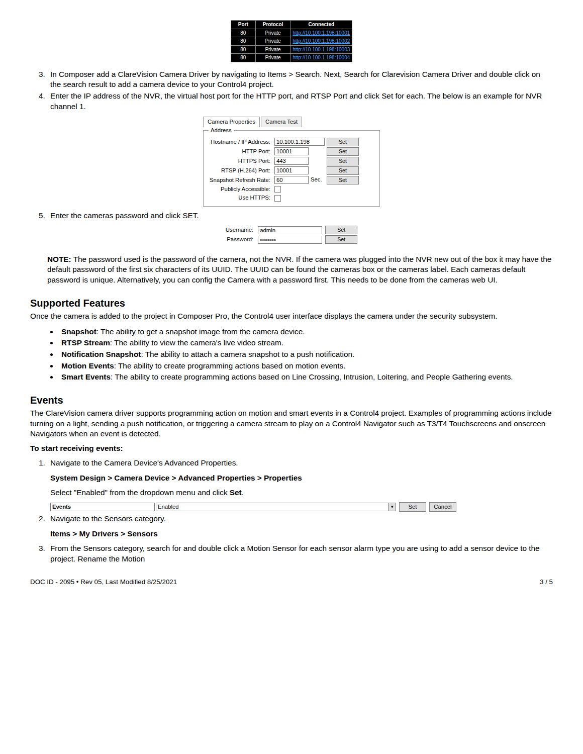| Port | Protocol | Connected |
| --- | --- | --- |
| 80 | Private | http://10.100.1.198:10001 |
| 80 | Private | http://10.100.1.198:10002 |
| 80 | Private | http://10.100.1.198:10003 |
| 80 | Private | http://10.100.1.198:10004 |
In Composer add a ClareVision Camera Driver by navigating to Items > Search. Next, Search for Clarevision Camera Driver and double click on the search result to add a camera device to your Control4 project.
Enter the IP address of the NVR, the virtual host port for the HTTP port, and RTSP Port and click Set for each. The below is an example for NVR channel 1.
Camera Properties
Camera Test
Address
| Hostname / IP Address: | 10.100.1.198 | Set |
| HTTP Port: | 10001 | Set |
| HTTPS Port: | 443 | Set |
| RTSP (H.264) Port: | 10001 | Set |
| Snapshot Refresh Rate: | 60 Sec. | Set |
| Publicly Accessible: | | |
| Use HTTPS: | | |
Enter the cameras password and click SET.
| Username: | admin | Set |
| Password: | •••••••• | Set |
NOTE: The password used is the password of the camera, not the NVR. If the camera was plugged into the NVR new out of the box it may have the default password of the first six characters of its UUID. The UUID can be found the cameras box or the cameras label. Each cameras default password is unique. Alternatively, you can config the Camera with a password first. This needs to be done from the cameras web UI.
Supported Features
Once the camera is added to the project in Composer Pro, the Control4 user interface displays the camera under the security subsystem.
Snapshot: The ability to get a snapshot image from the camera device.
RTSP Stream: The ability to view the camera's live video stream.
Notification Snapshot: The ability to attach a camera snapshot to a push notification.
Motion Events: The ability to create programming actions based on motion events.
Smart Events: The ability to create programming actions based on Line Crossing, Intrusion, Loitering, and People Gathering events.
Events
The ClareVision camera driver supports programming action on motion and smart events in a Control4 project. Examples of programming actions include turning on a light, sending a push notification, or triggering a camera stream to play on a Control4 Navigator such as T3/T4 Touchscreens and onscreen Navigators when an event is detected.
To start receiving events:
Navigate to the Camera Device's Advanced Properties.
System Design > Camera Device > Advanced Properties > Properties
Select "Enabled" from the dropdown menu and click Set.
Events
Enabled▾
Set Cancel
Navigate to the Sensors category.
Items > My Drivers > Sensors
From the Sensors category, search for and double click a Motion Sensor for each sensor alarm type you are using to add a sensor device to the project. Rename the Motion
DOC ID - 2095 • Rev 05, Last Modified 8/25/2021
3 / 5